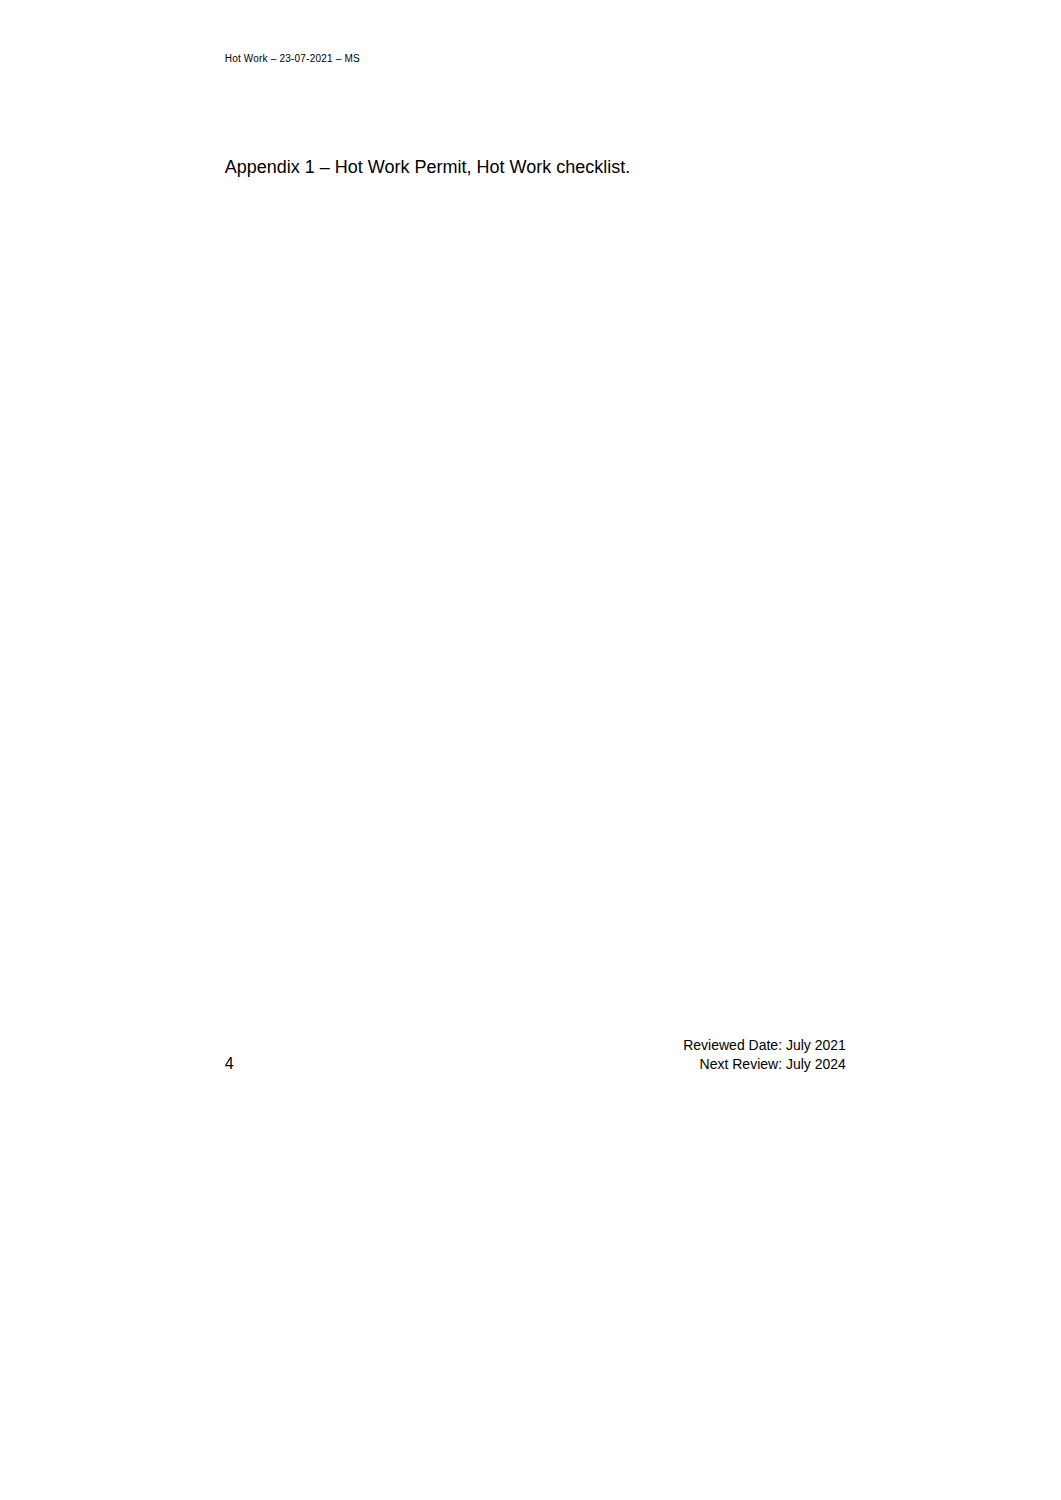Hot Work – 23-07-2021 – MS
Appendix 1 – Hot Work Permit, Hot Work checklist.
4
Reviewed Date: July 2021
Next Review: July 2024